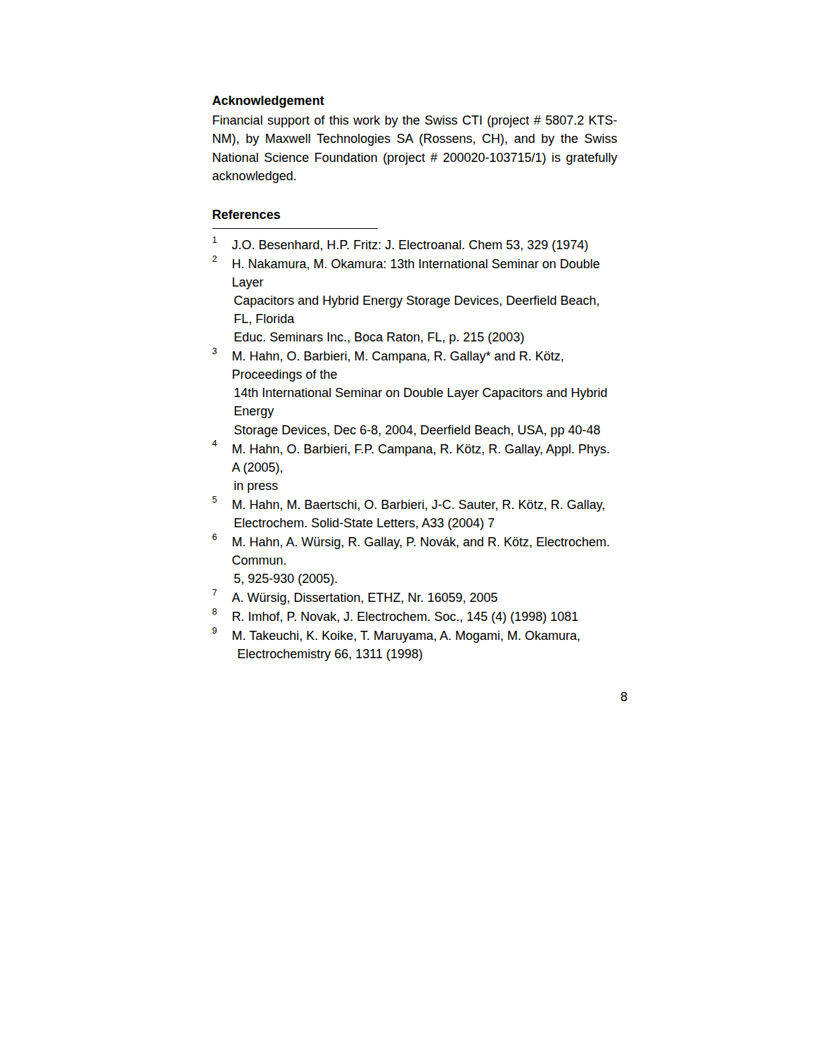Acknowledgement
Financial support of this work by the Swiss CTI (project # 5807.2 KTS-NM), by Maxwell Technologies SA (Rossens, CH), and by the Swiss National Science Foundation (project # 200020-103715/1) is gratefully acknowledged.
References
1 J.O. Besenhard, H.P. Fritz: J. Electroanal. Chem 53, 329 (1974)
2 H. Nakamura, M. Okamura: 13th International Seminar on Double Layer Capacitors and Hybrid Energy Storage Devices, Deerfield Beach, FL, Florida Educ. Seminars Inc., Boca Raton, FL, p. 215 (2003)
3 M. Hahn, O. Barbieri, M. Campana, R. Gallay* and R. Kötz, Proceedings of the 14th International Seminar on Double Layer Capacitors and Hybrid Energy Storage Devices, Dec 6-8, 2004, Deerfield Beach, USA, pp 40-48
4 M. Hahn, O. Barbieri, F.P. Campana, R. Kötz, R. Gallay, Appl. Phys. A (2005), in press
5 M. Hahn, M. Baertschi, O. Barbieri, J-C. Sauter, R. Kötz, R. Gallay, Electrochem. Solid-State Letters, A33 (2004) 7
6 M. Hahn, A. Würsig, R. Gallay, P. Novák, and R. Kötz, Electrochem. Commun. 5, 925-930 (2005).
7 A. Würsig, Dissertation, ETHZ, Nr. 16059, 2005
8 R. Imhof, P. Novak, J. Electrochem. Soc., 145 (4) (1998) 1081
9 M. Takeuchi, K. Koike, T. Maruyama, A. Mogami, M. Okamura, Electrochemistry 66, 1311 (1998)
8